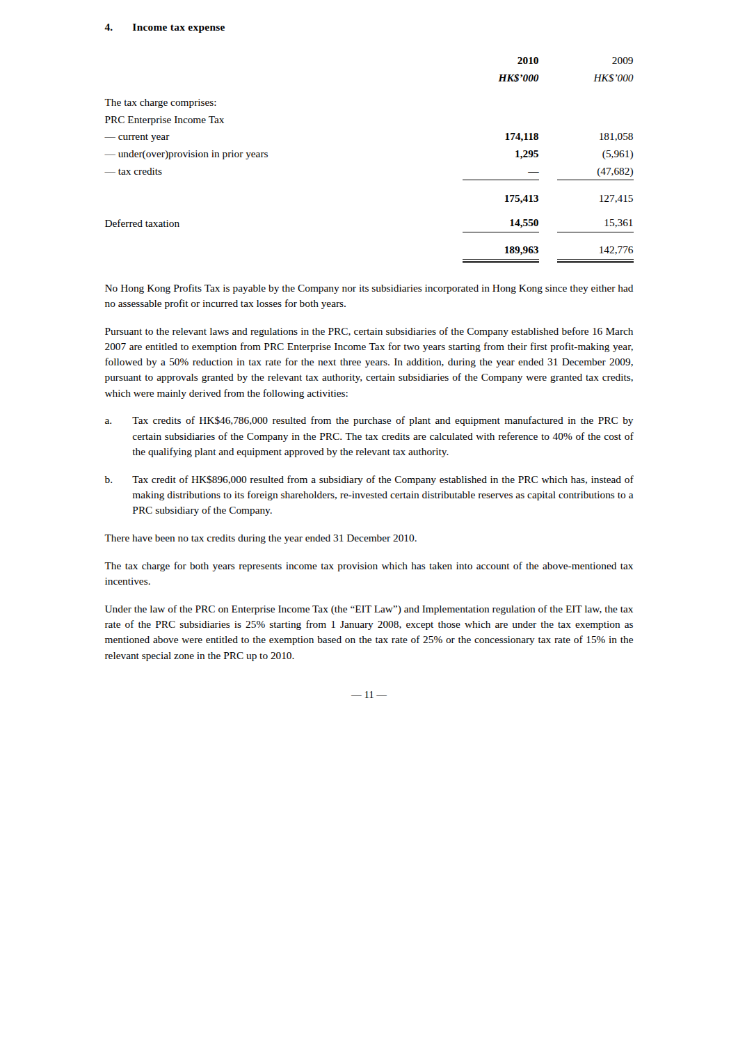4. Income tax expense
| | | 2010 | | 2009 |
| | | HK$’000 | | HK$’000 |
| The tax charge comprises: | | | | |
| PRC Enterprise Income Tax | | | | |
| — current year | | 174,118 | | 181,058 |
| — under(over)provision in prior years | | 1,295 | | (5,961) |
| — tax credits | | — | | (47,682) |
| | | 175,413 | | 127,415 |
| Deferred taxation | | 14,550 | | 15,361 |
| | | 189,963 | | 142,776 |
No Hong Kong Profits Tax is payable by the Company nor its subsidiaries incorporated in Hong Kong since they either had no assessable profit or incurred tax losses for both years.
Pursuant to the relevant laws and regulations in the PRC, certain subsidiaries of the Company established before 16 March 2007 are entitled to exemption from PRC Enterprise Income Tax for two years starting from their first profit-making year, followed by a 50% reduction in tax rate for the next three years. In addition, during the year ended 31 December 2009, pursuant to approvals granted by the relevant tax authority, certain subsidiaries of the Company were granted tax credits, which were mainly derived from the following activities:
a. Tax credits of HK$46,786,000 resulted from the purchase of plant and equipment manufactured in the PRC by certain subsidiaries of the Company in the PRC. The tax credits are calculated with reference to 40% of the cost of the qualifying plant and equipment approved by the relevant tax authority.
b. Tax credit of HK$896,000 resulted from a subsidiary of the Company established in the PRC which has, instead of making distributions to its foreign shareholders, re-invested certain distributable reserves as capital contributions to a PRC subsidiary of the Company.
There have been no tax credits during the year ended 31 December 2010.
The tax charge for both years represents income tax provision which has taken into account of the above-mentioned tax incentives.
Under the law of the PRC on Enterprise Income Tax (the “EIT Law”) and Implementation regulation of the EIT law, the tax rate of the PRC subsidiaries is 25% starting from 1 January 2008, except those which are under the tax exemption as mentioned above were entitled to the exemption based on the tax rate of 25% or the concessionary tax rate of 15% in the relevant special zone in the PRC up to 2010.
— 11 —